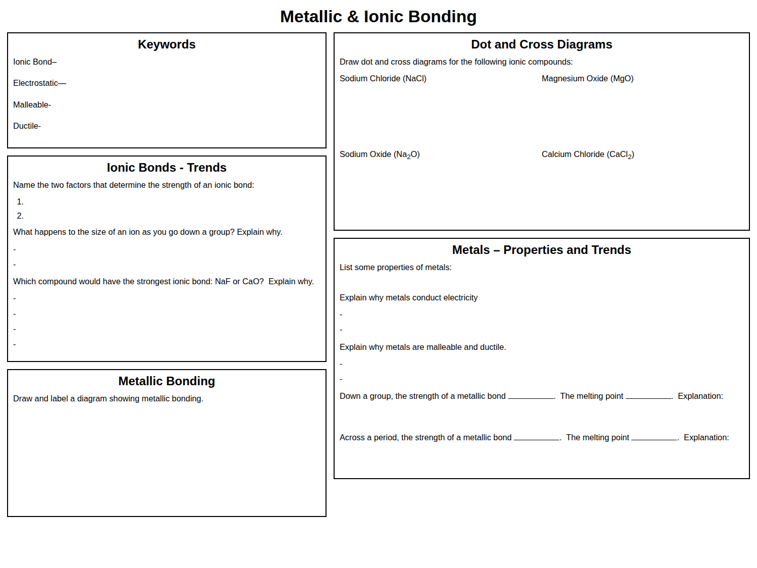Metallic & Ionic Bonding
Keywords
Ionic Bond–
Electrostatic—
Malleable-
Ductile-
Ionic Bonds - Trends
Name the two factors that determine the strength of an ionic bond:
What happens to the size of an ion as you go down a group? Explain why.
Which compound would have the strongest ionic bond: NaF or CaO? Explain why.
Metallic Bonding
Draw and label a diagram showing metallic bonding.
Dot and Cross Diagrams
Draw dot and cross diagrams for the following ionic compounds:
Sodium Chloride (NaCl)
Magnesium Oxide (MgO)
Sodium Oxide (Na2O)
Calcium Chloride (CaCl2)
Metals – Properties and Trends
List some properties of metals:
Explain why metals conduct electricity
Explain why metals are malleable and ductile.
Down a group, the strength of a metallic bond . The melting point . Explanation:
Across a period, the strength of a metallic bond . The melting point . Explanation: